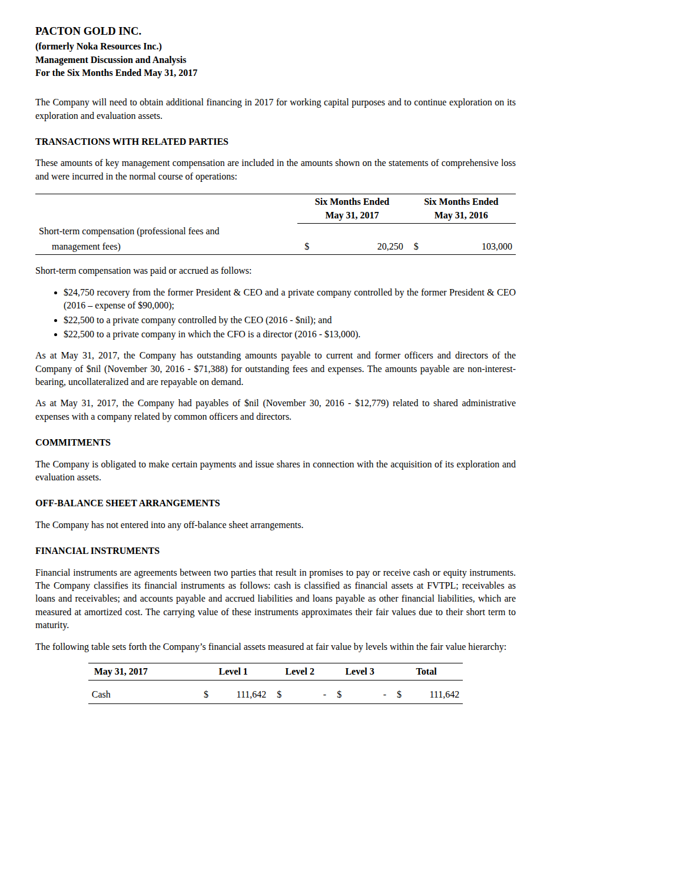PACTON GOLD INC.
(formerly Noka Resources Inc.)
Management Discussion and Analysis
For the Six Months Ended May 31, 2017
The Company will need to obtain additional financing in 2017 for working capital purposes and to continue exploration on its exploration and evaluation assets.
TRANSACTIONS WITH RELATED PARTIES
These amounts of key management compensation are included in the amounts shown on the statements of comprehensive loss and were incurred in the normal course of operations:
| | Six Months Ended May 31, 2017 | Six Months Ended May 31, 2016 |
| --- | --- | --- |
| Short-term compensation (professional fees and | | | | |
| management fees) | $ | 20,250 | $ | 103,000 |
Short-term compensation was paid or accrued as follows:
$24,750 recovery from the former President & CEO and a private company controlled by the former President & CEO (2016 – expense of $90,000);
$22,500 to a private company controlled by the CEO (2016 - $nil); and
$22,500 to a private company in which the CFO is a director (2016 - $13,000).
As at May 31, 2017, the Company has outstanding amounts payable to current and former officers and directors of the Company of $nil (November 30, 2016 - $71,388) for outstanding fees and expenses. The amounts payable are non-interest-bearing, uncollateralized and are repayable on demand.
As at May 31, 2017, the Company had payables of $nil (November 30, 2016 - $12,779) related to shared administrative expenses with a company related by common officers and directors.
COMMITMENTS
The Company is obligated to make certain payments and issue shares in connection with the acquisition of its exploration and evaluation assets.
OFF-BALANCE SHEET ARRANGEMENTS
The Company has not entered into any off-balance sheet arrangements.
FINANCIAL INSTRUMENTS
Financial instruments are agreements between two parties that result in promises to pay or receive cash or equity instruments. The Company classifies its financial instruments as follows: cash is classified as financial assets at FVTPL; receivables as loans and receivables; and accounts payable and accrued liabilities and loans payable as other financial liabilities, which are measured at amortized cost. The carrying value of these instruments approximates their fair values due to their short term to maturity.
The following table sets forth the Company’s financial assets measured at fair value by levels within the fair value hierarchy:
| May 31, 2017 | Level 1 | Level 2 | Level 3 | Total |
| --- | --- | --- | --- | --- |
| Cash | $ | 111,642 | $ | - | $ | - | $ | 111,642 |